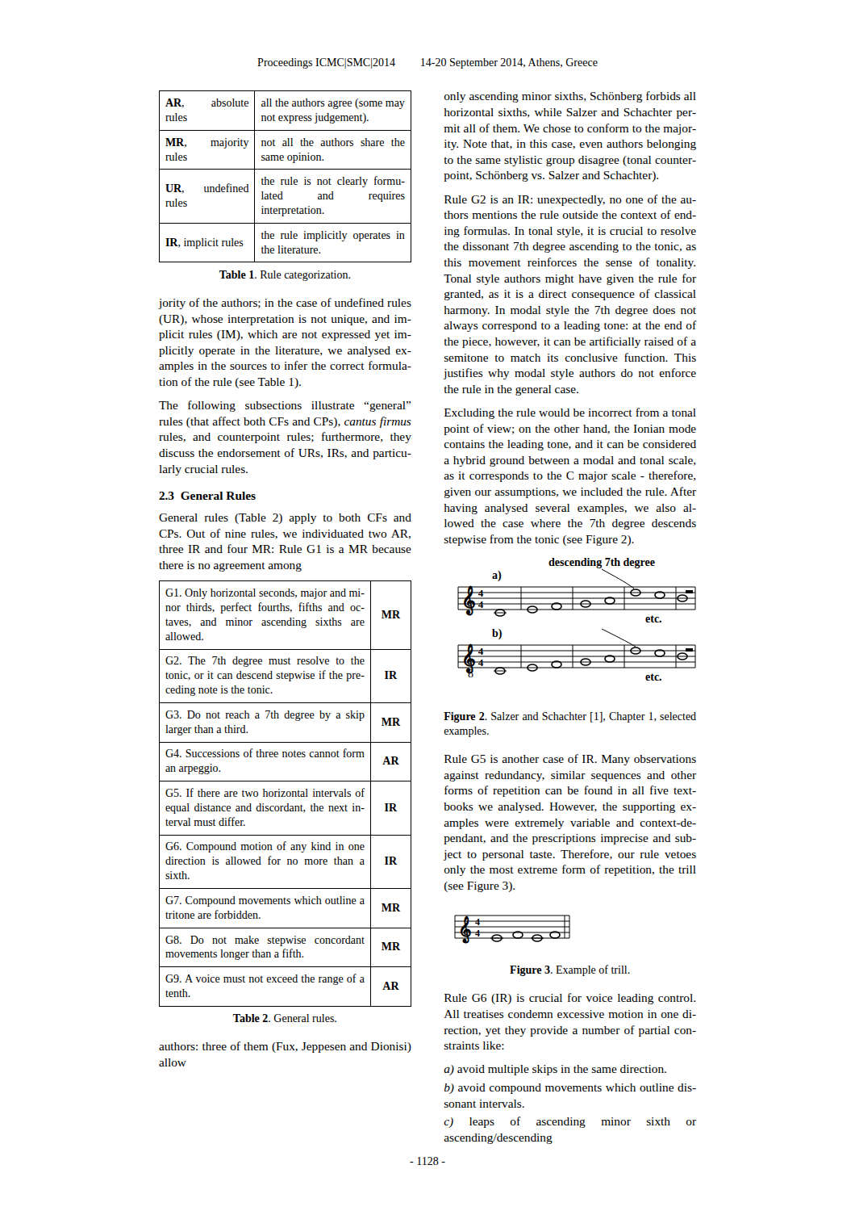Proceedings ICMC|SMC|2014 14-20 September 2014, Athens, Greece
| AR , absolute rules | all the authors agree (some may not express judgement). |
| MR , majority rules | not all the authors share the same opinion. |
| UR , undefined rules | the rule is not clearly formulated and requires interpretation. |
| IR , implicit rules | the rule implicitly operates in the literature. |
Table 1. Rule categorization.
jority of the authors; in the case of undefined rules (UR), whose interpretation is not unique, and implicit rules (IM), which are not expressed yet implicitly operate in the literature, we analysed examples in the sources to infer the correct formulation of the rule (see Table 1).
The following subsections illustrate “general” rules (that affect both CFs and CPs), cantus firmus rules, and counterpoint rules; furthermore, they discuss the endorsement of URs, IRs, and particularly crucial rules.
2.3 General Rules
General rules (Table 2) apply to both CFs and CPs. Out of nine rules, we individuated two AR, three IR and four MR: Rule G1 is a MR because there is no agreement among
| G1. Only horizontal seconds, major and minor thirds, perfect fourths, fifths and octaves, and minor ascending sixths are allowed. | MR |
| G2. The 7th degree must resolve to the tonic, or it can descend stepwise if the preceding note is the tonic. | IR |
| G3. Do not reach a 7th degree by a skip larger than a third. | MR |
| G4. Successions of three notes cannot form an arpeggio. | AR |
| G5. If there are two horizontal intervals of equal distance and discordant, the next interval must differ. | IR |
| G6. Compound motion of any kind in one direction is allowed for no more than a sixth. | IR |
| G7. Compound movements which outline a tritone are forbidden. | MR |
| G8. Do not make stepwise concordant movements longer than a fifth. | MR |
| G9. A voice must not exceed the range of a tenth. | AR |
Table 2. General rules.
authors: three of them (Fux, Jeppesen and Dionisi) allow
only ascending minor sixths, Schönberg forbids all horizontal sixths, while Salzer and Schachter permit all of them. We chose to conform to the majority. Note that, in this case, even authors belonging to the same stylistic group disagree (tonal counterpoint, Schönberg vs. Salzer and Schachter).
Rule G2 is an IR: unexpectedly, no one of the authors mentions the rule outside the context of ending formulas. In tonal style, it is crucial to resolve the dissonant 7th degree ascending to the tonic, as this movement reinforces the sense of tonality. Tonal style authors might have given the rule for granted, as it is a direct consequence of classical harmony. In modal style the 7th degree does not always correspond to a leading tone: at the end of the piece, however, it can be artificially raised of a semitone to match its conclusive function. This justifies why modal style authors do not enforce the rule in the general case.
Excluding the rule would be incorrect from a tonal point of view; on the other hand, the Ionian mode contains the leading tone, and it can be considered a hybrid ground between a modal and tonal scale, as it corresponds to the C major scale - therefore, given our assumptions, we included the rule. After having analysed several examples, we also allowed the case where the 7th degree descends stepwise from the tonic (see Figure 2).
descending 7th degree 𝄞 4 4 a) etc. 𝄞 8 4 4 b) etc.
Figure 2. Salzer and Schachter [1], Chapter 1, selected examples.
Rule G5 is another case of IR. Many observations against redundancy, similar sequences and other forms of repetition can be found in all five textbooks we analysed. However, the supporting examples were extremely variable and context-dependant, and the prescriptions imprecise and subject to personal taste. Therefore, our rule vetoes only the most extreme form of repetition, the trill (see Figure 3).
𝄞 4 4
Figure 3. Example of trill.
Rule G6 (IR) is crucial for voice leading control. All treatises condemn excessive motion in one direction, yet they provide a number of partial constraints like:
a) avoid multiple skips in the same direction.
b) avoid compound movements which outline dissonant intervals.
c) leaps of ascending minor sixth or ascending/descending
- 1128 -